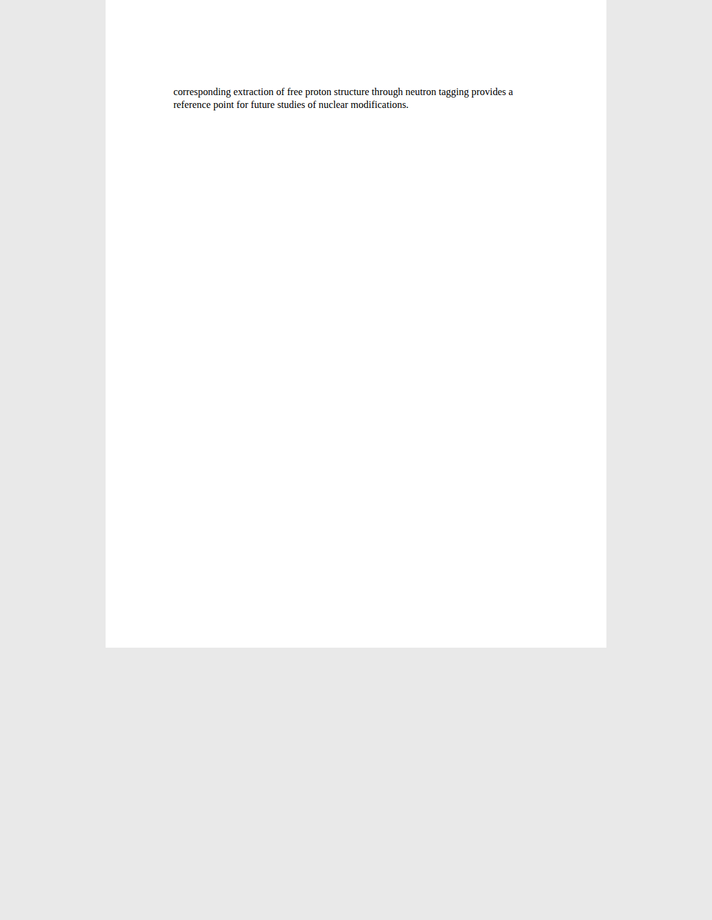corresponding extraction of free proton structure through neutron tagging provides a reference point for future studies of nuclear modifications.